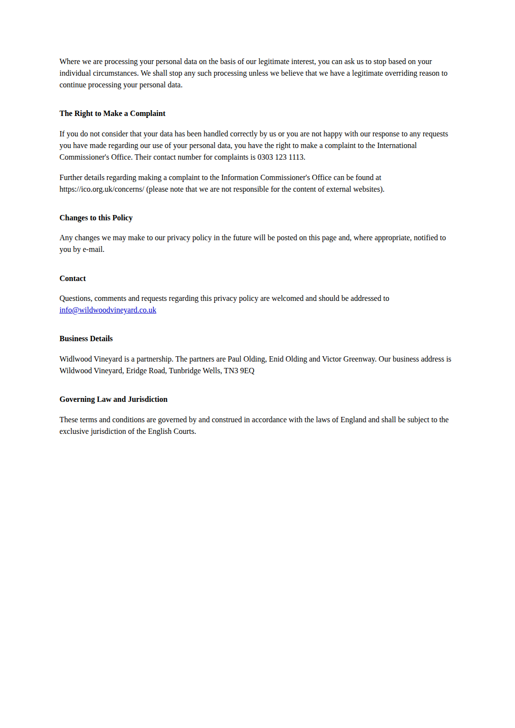Where we are processing your personal data on the basis of our legitimate interest, you can ask us to stop based on your individual circumstances. We shall stop any such processing unless we believe that we have a legitimate overriding reason to continue processing your personal data.
The Right to Make a Complaint
If you do not consider that your data has been handled correctly by us or you are not happy with our response to any requests you have made regarding our use of your personal data, you have the right to make a complaint to the International Commissioner's Office. Their contact number for complaints is 0303 123 1113.
Further details regarding making a complaint to the Information Commissioner's Office can be found at https://ico.org.uk/concerns/ (please note that we are not responsible for the content of external websites).
Changes to this Policy
Any changes we may make to our privacy policy in the future will be posted on this page and, where appropriate, notified to you by e-mail.
Contact
Questions, comments and requests regarding this privacy policy are welcomed and should be addressed to info@wildwoodvineyard.co.uk
Business Details
Widlwood Vineyard is a partnership. The partners are Paul Olding, Enid Olding and Victor Greenway. Our business address is Wildwood Vineyard, Eridge Road, Tunbridge Wells, TN3 9EQ
Governing Law and Jurisdiction
These terms and conditions are governed by and construed in accordance with the laws of England and shall be subject to the exclusive jurisdiction of the English Courts.